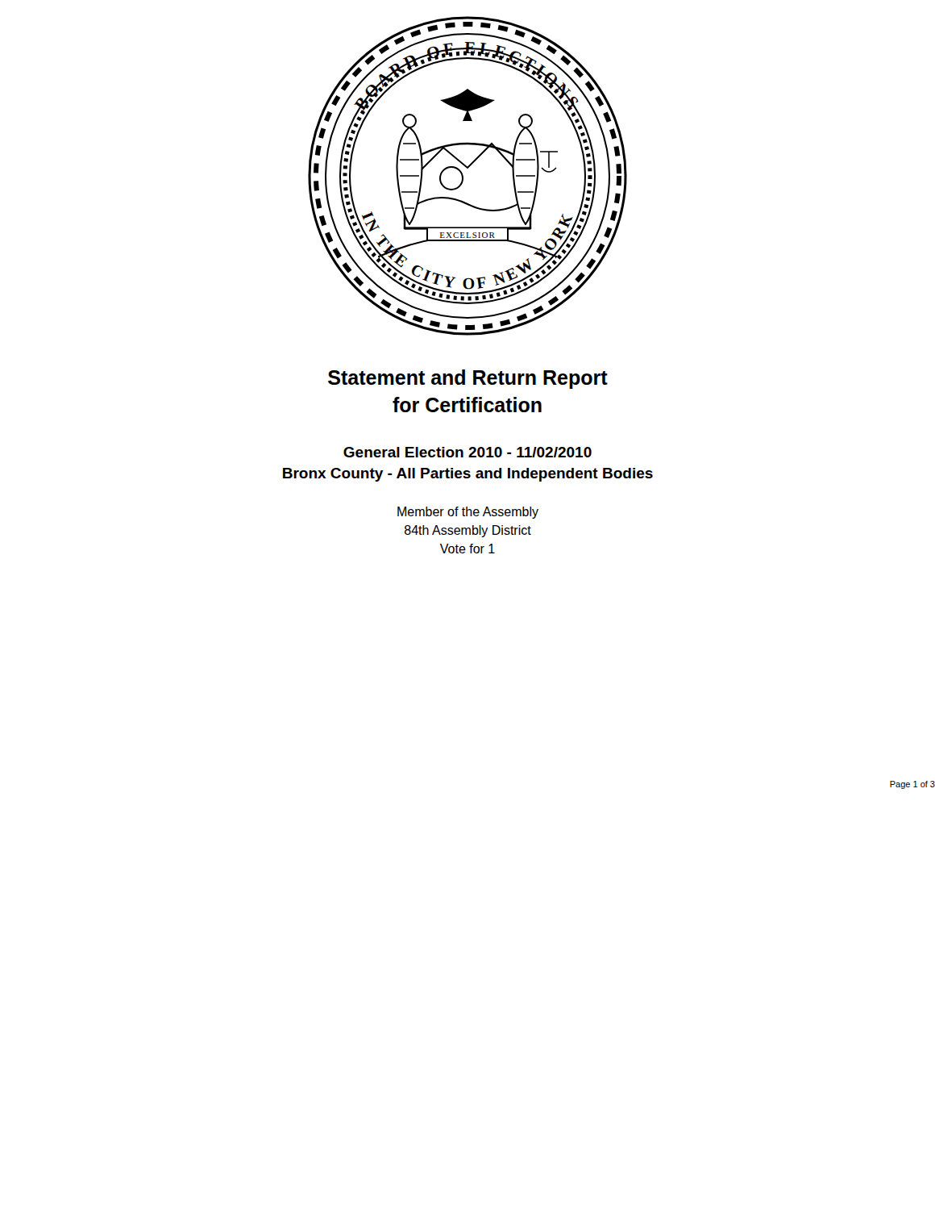Statement and Return Report
for Certification
General Election 2010 - 11/02/2010
Bronx County - All Parties and Independent Bodies
Member of the Assembly
84th Assembly District
Vote for 1
Page 1 of 3